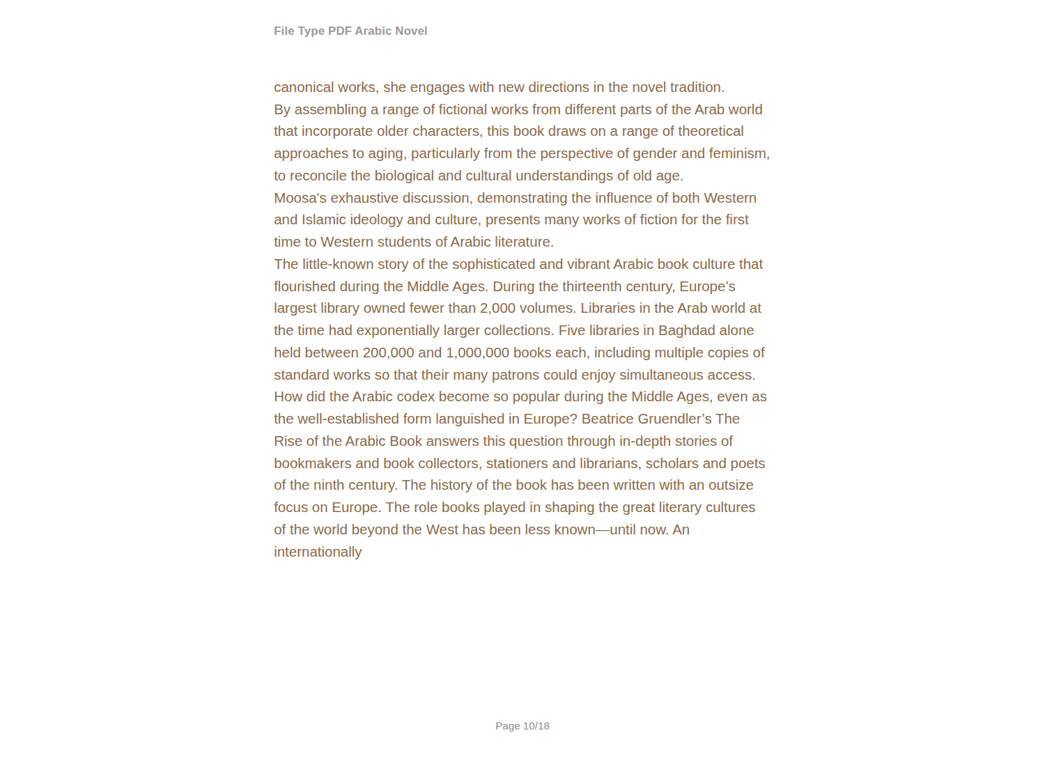File Type PDF Arabic Novel
canonical works, she engages with new directions in the novel tradition.
By assembling a range of fictional works from different parts of the Arab world that incorporate older characters, this book draws on a range of theoretical approaches to aging, particularly from the perspective of gender and feminism, to reconcile the biological and cultural understandings of old age.
Moosa's exhaustive discussion, demonstrating the influence of both Western and Islamic ideology and culture, presents many works of fiction for the first time to Western students of Arabic literature.
The little-known story of the sophisticated and vibrant Arabic book culture that flourished during the Middle Ages. During the thirteenth century, Europe’s largest library owned fewer than 2,000 volumes. Libraries in the Arab world at the time had exponentially larger collections. Five libraries in Baghdad alone held between 200,000 and 1,000,000 books each, including multiple copies of standard works so that their many patrons could enjoy simultaneous access. How did the Arabic codex become so popular during the Middle Ages, even as the well-established form languished in Europe? Beatrice Gruendler’s The Rise of the Arabic Book answers this question through in-depth stories of bookmakers and book collectors, stationers and librarians, scholars and poets of the ninth century. The history of the book has been written with an outsize focus on Europe. The role books played in shaping the great literary cultures of the world beyond the West has been less known—until now. An internationally
Page 10/18